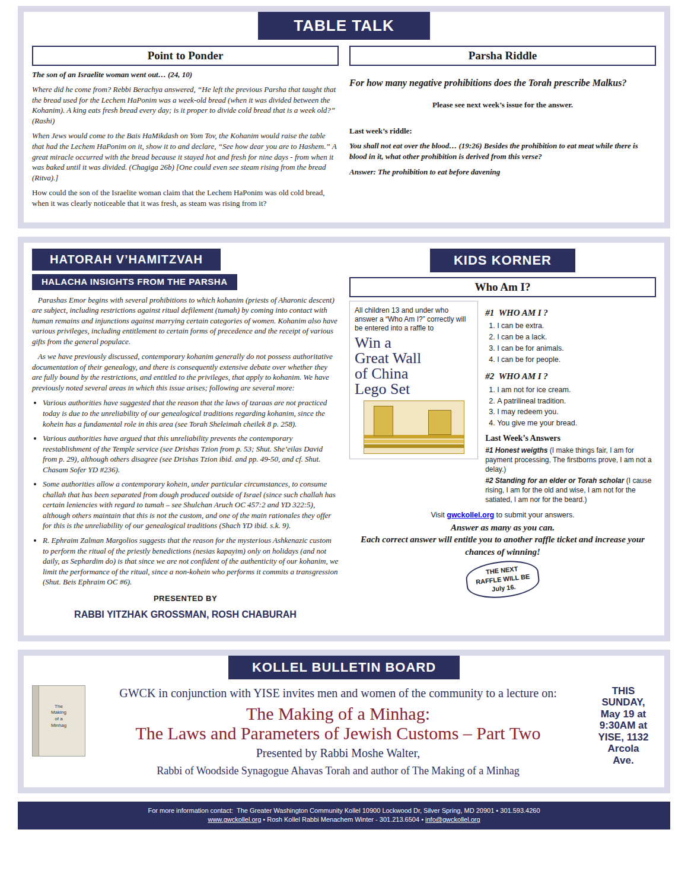Table Talk
Point to Ponder
The son of an Israelite woman went out… (24, 10)
Where did he come from? Rebbi Berachya answered, “He left the previous Parsha that taught that the bread used for the Lechem HaPonim was a week-old bread (when it was divided between the Kohanim). A king eats fresh bread every day; is it proper to divide cold bread that is a week old?” (Rashi)
When Jews would come to the Bais HaMikdash on Yom Tov, the Kohanim would raise the table that had the Lechem HaPonim on it, show it to and declare, “See how dear you are to Hashem.” A great miracle occurred with the bread because it stayed hot and fresh for nine days - from when it was baked until it was divided. (Chagiga 26b) [One could even see steam rising from the bread (Ritva).]
How could the son of the Israelite woman claim that the Lechem HaPonim was old cold bread, when it was clearly noticeable that it was fresh, as steam was rising from it?
Parsha Riddle
For how many negative prohibitions does the Torah prescribe Malkus?
Please see next week’s issue for the answer.
Last week’s riddle:
You shall not eat over the blood… (19:26) Besides the prohibition to eat meat while there is blood in it, what other prohibition is derived from this verse?
Answer: The prohibition to eat before davening
Hatorah V’Hamitzvah
Halacha Insights from the Parsha
Parashas Emor begins with several prohibitions to which kohanim (priests of Aharonic descent) are subject, including restrictions against ritual defilement (tumah) by coming into contact with human remains and injunctions against marrying certain categories of women. Kohanim also have various privileges, including entitlement to certain forms of precedence and the receipt of various gifts from the general populace.
As we have previously discussed, contemporary kohanim generally do not possess authoritative documentation of their genealogy, and there is consequently extensive debate over whether they are fully bound by the restrictions, and entitled to the privileges, that apply to kohanim. We have previously noted several areas in which this issue arises; following are several more:
Various authorities have suggested that the reason that the laws of tzaraas are not practiced today is due to the unreliability of our genealogical traditions regarding kohanim, since the kohein has a fundamental role in this area (see Torah Sheleimah cheilek 8 p. 258).
Various authorities have argued that this unreliability prevents the contemporary reestablishment of the Temple service (see Drishas Tzion from p. 53; Shut. She’eilas David from p. 29), although others disagree (see Drishas Tzion ibid. and pp. 49-50, and cf. Shut. Chasam Sofer YD #236).
Some authorities allow a contemporary kohein, under particular circumstances, to consume challah that has been separated from dough produced outside of Israel (since such challah has certain leniencies with regard to tumah – see Shulchan Aruch OC 457:2 and YD 322:5), although others maintain that this is not the custom, and one of the main rationales they offer for this is the unreliability of our genealogical traditions (Shach YD ibid. s.k. 9).
R. Ephraim Zalman Margolios suggests that the reason for the mysterious Ashkenazic custom to perform the ritual of the priestly benedictions (nesias kapayim) only on holidays (and not daily, as Sephardim do) is that since we are not confident of the authenticity of our kohanim, we limit the performance of the ritual, since a non-kohein who performs it commits a transgression (Shut. Beis Ephraim OC #6).
Presented by
Rabbi Yitzhak Grossman, Rosh Chaburah
Kids Korner
Who Am I?
All children 13 and under who answer a “Who Am I?” correctly will be entered into a raffle to
Win a
Great Wall
of China
Lego Set
#1 WHO AM I ?
I can be extra.
I can be a lack.
I can be for animals.
I can be for people.
#2 WHO AM I ?
I am not for ice cream.
A patrilineal tradition.
I may redeem you.
You give me your bread.
Last Week’s Answers
#1 Honest weigths (I make things fair, I am for payment processing, The firstborns prove, I am not a delay.)
#2 Standing for an elder or Torah scholar (I cause rising, I am for the old and wise, I am not for the satiated, I am nor for the beard.)
Visit gwckollel.org to submit your answers.
Answer as many as you can.
Each correct answer will entitle you to another raffle ticket and increase your chances of winning!
THE NEXT
RAFFLE WILL BE
July 16.
Kollel Bulletin Board
The
Making
of a
Minhag
GWCK in conjunction with YISE invites men and women of the community to a lecture on:
The Making of a Minhag:
The Laws and Parameters of Jewish Customs – Part Two
Presented by Rabbi Moshe Walter,
Rabbi of Woodside Synagogue Ahavas Torah and author of The Making of a Minhag
THIS
SUNDAY,
May 19 at
9:30AM at
YISE, 1132
Arcola
Ave.
For more information contact: The Greater Washington Community Kollel 10900 Lockwood Dr, Silver Spring, MD 20901 • 301.593.4260
www.gwckollel.org • Rosh Kollel Rabbi Menachem Winter - 301.213.6504 • info@gwckollel.org